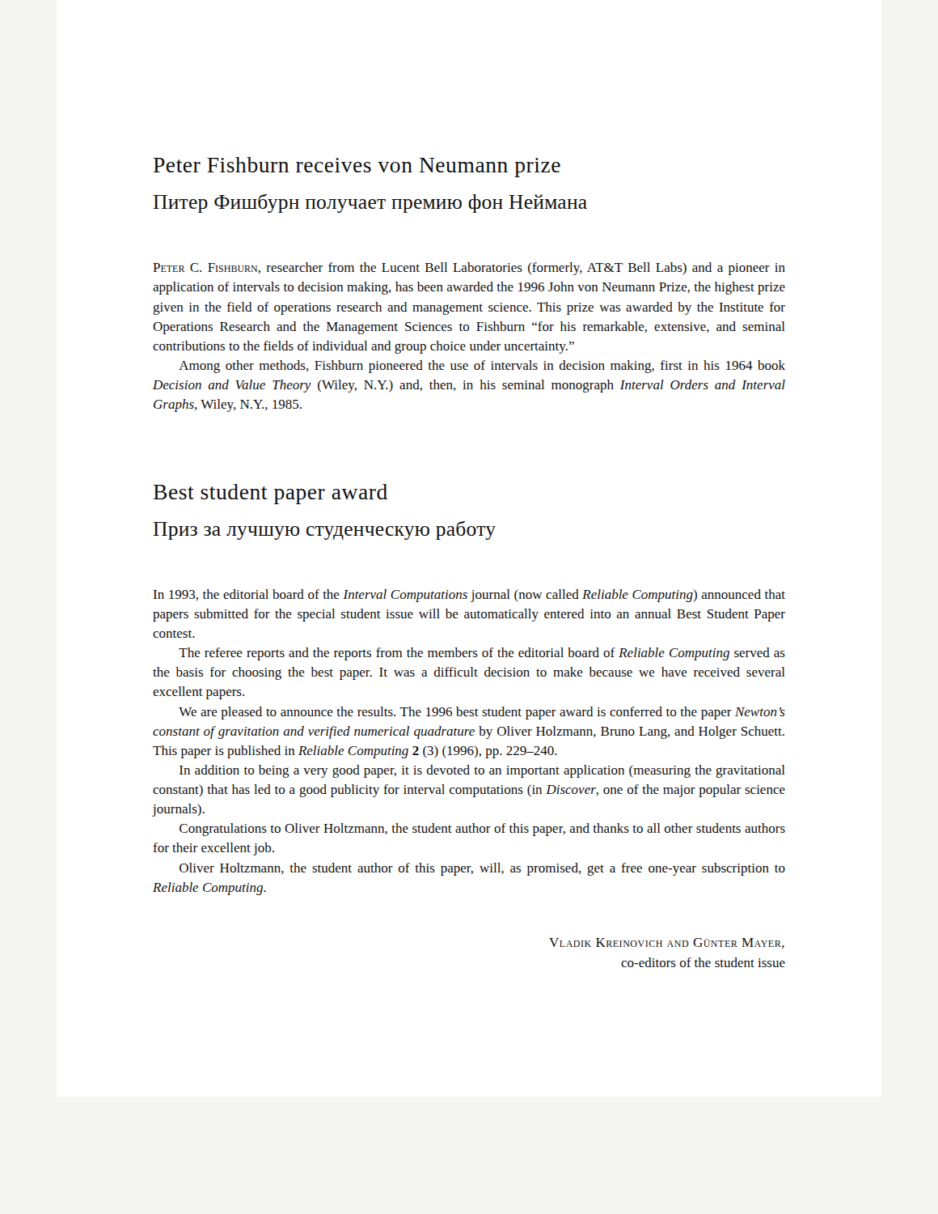Peter Fishburn receives von Neumann prize
Питер Фишбурн получает премию фон Неймана
Peter C. Fishburn, researcher from the Lucent Bell Laboratories (formerly, AT&T Bell Labs) and a pioneer in application of intervals to decision making, has been awarded the 1996 John von Neumann Prize, the highest prize given in the field of operations research and management science. This prize was awarded by the Institute for Operations Research and the Management Sciences to Fishburn “for his remarkable, extensive, and seminal contributions to the fields of individual and group choice under uncertainty.”
Among other methods, Fishburn pioneered the use of intervals in decision making, first in his 1964 book Decision and Value Theory (Wiley, N.Y.) and, then, in his seminal monograph Interval Orders and Interval Graphs, Wiley, N.Y., 1985.
Best student paper award
Приз за лучшую студенческую работу
In 1993, the editorial board of the Interval Computations journal (now called Reliable Computing) announced that papers submitted for the special student issue will be automatically entered into an annual Best Student Paper contest.
The referee reports and the reports from the members of the editorial board of Reliable Computing served as the basis for choosing the best paper. It was a difficult decision to make because we have received several excellent papers.
We are pleased to announce the results. The 1996 best student paper award is conferred to the paper Newton’s constant of gravitation and verified numerical quadrature by Oliver Holzmann, Bruno Lang, and Holger Schuett. This paper is published in Reliable Computing 2 (3) (1996), pp. 229–240.
In addition to being a very good paper, it is devoted to an important application (measuring the gravitational constant) that has led to a good publicity for interval computations (in Discover, one of the major popular science journals).
Congratulations to Oliver Holtzmann, the student author of this paper, and thanks to all other students authors for their excellent job.
Oliver Holtzmann, the student author of this paper, will, as promised, get a free one-year subscription to Reliable Computing.
Vladik Kreinovich and Günter Mayer,
co-editors of the student issue